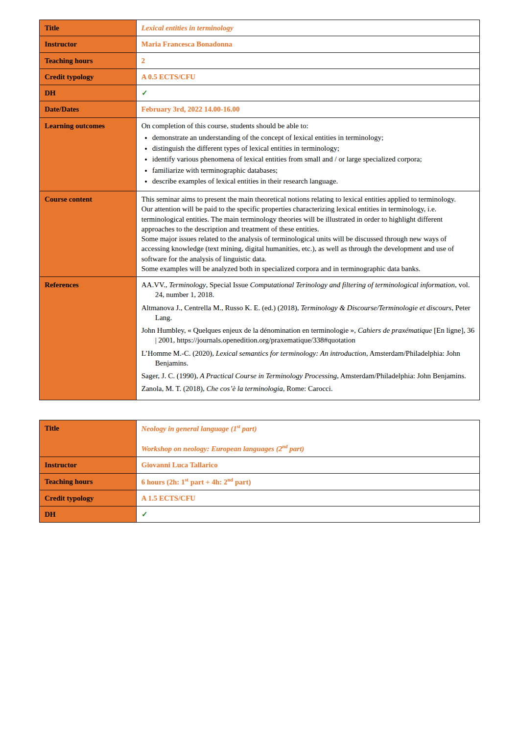| Title | Lexical entities in terminology |
| Instructor | Maria Francesca Bonadonna |
| Teaching hours | 2 |
| Credit typology | A 0.5 ECTS/CFU |
| DH | ✓ |
| Date/Dates | February 3rd, 2022 14.00-16.00 |
| Learning outcomes | On completion of this course, students should be able to: demonstrate an understanding of the concept of lexical entities in terminology; distinguish the different types of lexical entities in terminology; identify various phenomena of lexical entities from small and / or large specialized corpora; familiarize with terminographic databases; describe examples of lexical entities in their research language. |
| Course content | This seminar aims to present the main theoretical notions relating to lexical entities applied to terminology. Our attention will be paid to the specific properties characterizing lexical entities in terminology, i.e. terminological entities. The main terminology theories will be illustrated in order to highlight different approaches to the description and treatment of these entities. Some major issues related to the analysis of terminological units will be discussed through new ways of accessing knowledge (text mining, digital humanities, etc.), as well as through the development and use of software for the analysis of linguistic data. Some examples will be analyzed both in specialized corpora and in terminographic data banks. |
| References | AA.VV., Terminology , Special Issue Computational Terinology and filtering of terminological information , vol. 24, number 1, 2018. Altmanova J., Centrella M., Russo K. E. (ed.) (2018), Terminology & Discourse/Terminologie et discours , Peter Lang. John Humbley, « Quelques enjeux de la dénomination en terminologie », Cahiers de praxématique [En ligne], 36 / 2001, https://journals.openedition.org/praxematique/338#quotation L’Homme M.-C. (2020), Lexical semantics for terminology: An introduction , Amsterdam/Philadelphia: John Benjamins. Sager, J. C. (1990), A Practical Course in Terminology Processing , Amsterdam/Philadelphia: John Benjamins. Zanola, M. T. (2018), Che cos’è la terminologia, Rome: Carocci. |
| Title | Neology in general language (1 st part) Workshop on neology: European languages (2 nd part) |
| Instructor | Giovanni Luca Tallarico |
| Teaching hours | 6 hours (2h: 1 st part + 4h: 2 nd part) |
| Credit typology | A 1.5 ECTS/CFU |
| DH | ✓ |